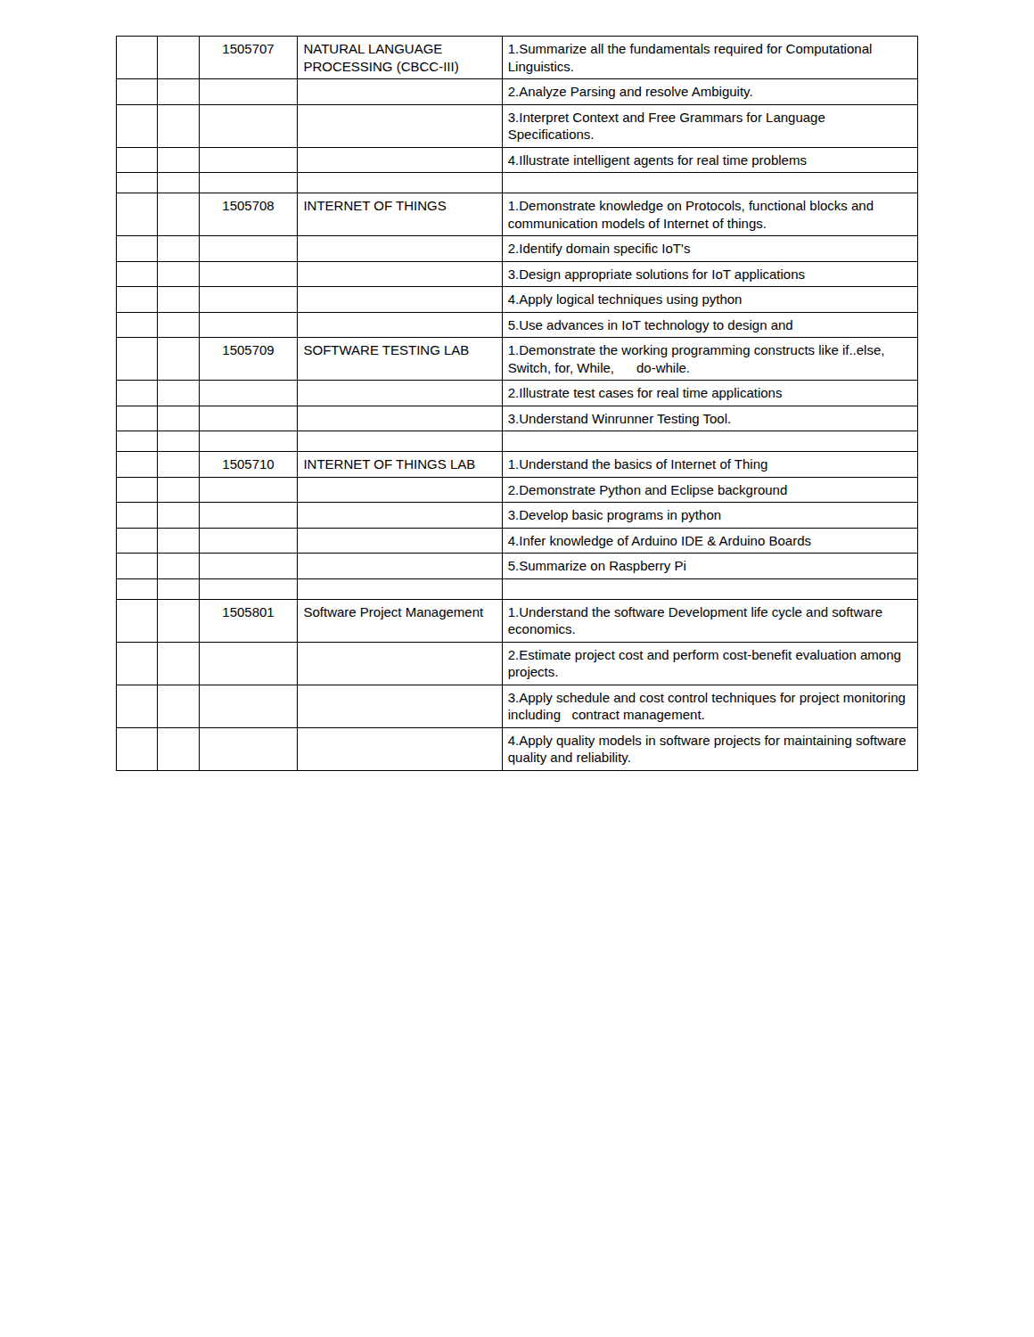| | | 1505707 | NATURAL LANGUAGE PROCESSING (CBCC-III) | 1.Summarize all the fundamentals required for Computational Linguistics. |
| | | | | 2.Analyze Parsing and resolve Ambiguity. |
| | | | | 3.Interpret Context and Free Grammars for Language Specifications. |
| | | | | 4.Illustrate intelligent agents for real time problems |
| | | 1505708 | INTERNET OF THINGS | 1.Demonstrate knowledge on Protocols, functional blocks and communication models of Internet of things. |
| | | | | 2.Identify domain specific IoT's |
| | | | | 3.Design appropriate solutions for IoT applications |
| | | | | 4.Apply logical techniques using python |
| | | | | 5.Use advances in IoT technology to design and |
| | | 1505709 | SOFTWARE TESTING LAB | 1.Demonstrate the working programming constructs like if..else, Switch, for, While, do-while. |
| | | | | 2.Illustrate test cases for real time applications |
| | | | | 3.Understand Winrunner Testing Tool. |
| | | 1505710 | INTERNET OF THINGS LAB | 1.Understand the basics of Internet of Thing |
| | | | | 2.Demonstrate Python and Eclipse background |
| | | | | 3.Develop basic programs in python |
| | | | | 4.Infer knowledge of Arduino IDE & Arduino Boards |
| | | | | 5.Summarize on Raspberry Pi |
| | | 1505801 | Software Project Management | 1.Understand the software Development life cycle and software economics. |
| | | | | 2.Estimate project cost and perform cost-benefit evaluation among projects. |
| | | | | 3.Apply schedule and cost control techniques for project monitoring including contract management. |
| | | | | 4.Apply quality models in software projects for maintaining software quality and reliability. |